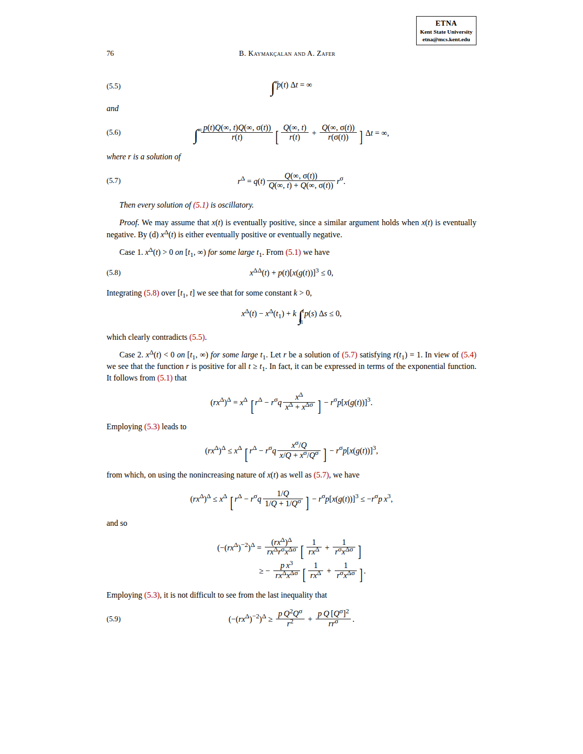ETNA
Kent State University
etna@mcs.kent.edu
76
B. Kaymakçalan and A. Zafer
(5.5)
∫∞p(t) Δt = ∞
and
(5.6)
∫∞p(t)Q(∞, t)Q(∞, σ(t)) r(t)[Q(∞, t) r(t) + Q(∞, σ(t)) r(σ(t))] Δt = ∞,
where r is a solution of
(5.7)
rΔ = q(t)Q(∞, σ(t)) Q(∞, t) + Q(∞, σ(t)) rσ.
Then every solution of (5.1) is oscillatory.
Proof. We may assume that x(t) is eventually positive, since a similar argument holds when x(t) is eventually negative. By (d) xΔ(t) is either eventually positive or eventually negative.
Case 1. xΔ(t) > 0 on [t1, ∞) for some large t1. From (5.1) we have
(5.8)
xΔΔ(t) + p(t)[x(g(t))]3 ≤ 0,
Integrating (5.8) over [t1, t] we see that for some constant k > 0,
xΔ(t) − xΔ(t1) + k ∫tt1 p(s) Δs ≤ 0,
which clearly contradicts (5.5).
Case 2. xΔ(t) < 0 on [t1, ∞) for some large t1. Let r be a solution of (5.7) satisfying r(t1) = 1. In view of (5.4) we see that the function r is positive for all t ≥ t1. In fact, it can be expressed in terms of the exponential function. It follows from (5.1) that
(rxΔ)Δ = xΔ [rΔ − rσqxΔ xΔ + xΔσ] − rσp[x(g(t))]3.
Employing (5.3) leads to
(rxΔ)Δ ≤ xΔ [rΔ − rσqxσ/Q x/Q + xσ/Qσ] − rσp[x(g(t))]3,
from which, on using the nonincreasing nature of x(t) as well as (5.7), we have
(rxΔ)Δ ≤ xΔ [rΔ − rσq 1/Q 1/Q + 1/Qσ] − rσp[x(g(t))]3 ≤ −rσp x3,
and so
(−(rxΔ)−2)Δ = (rxΔ)Δ rxΔrσxΔσ[1 rxΔ + 1 rσxΔσ]
≥ − p x3 rxΔxΔσ[1 rxΔ + 1 rσxΔσ].
Employing (5.3), it is not difficult to see from the last inequality that
(5.9)
(−(rxΔ)−2)Δ ≥ p Q2Qσ r2 + p Q [Qσ]2 rrσ.